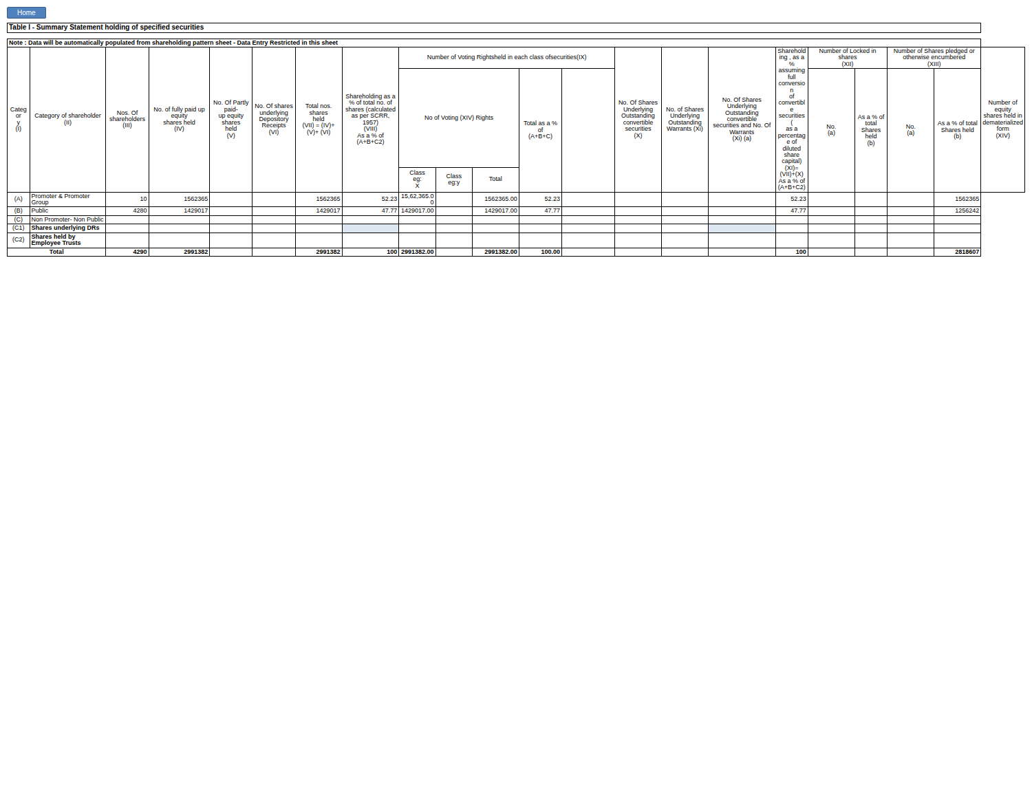Home
| Table I - Summary Statement holding of specified securities |
| Note : Data will be automatically populated from shareholding pattern sheet - Data Entry Restricted in this sheet |
| Categor y (I) | Category of shareholder (II) | Nos. Of shareholders (III) | No. of fully paid up equity shares held (IV) | No. Of Partly paid- up equity shares held (V) | No. Of shares underlying Depository Receipts (VI) | Total nos. shares held (VII) = (IV)+(V)+ (VI) | Shareholding as a % of total no. of shares (calculated as per SCRR, 1957) (VIII) As a % of (A+B+C2) | Number of Voting Rightsheld in each class ofsecurities(IX) | No. Of Shares Underlying Outstanding convertible securities (X) | No. of Shares Underlying Outstanding Warrants (Xi) | No. Of Shares Underlying Outstanding convertible securities and No. Of Warrants (Xi) (a) | Shareholding , as a % assuming full conversion of convertible securities ( as a percentage of diluted share capital) (XI)= (VII)+(X) As a % of (A+B+C2) | Number of Locked in shares (XII) | Number of Shares pledged or otherwise encumbered (XIII) | Number of equity shares held in dematerialized form (XIV) |
| No of Voting (XIV) Rights | Total as a % of (A+B+C) | | No. (a) | As a % of total Shares held (b) | No. (a) | As a % of total Shares held (b) |
| Class eg: X | Class eg:y | Total |
| (A) | Promoter & Promoter Group | 10 | 1562365 | | | 1562365 | 52.23 | 15,62,365.00 | | 1562365.00 | 52.23 | | | | | 52.23 | | | | 1562365 |
| (B) | Public | 4280 | 1429017 | | | 1429017 | 47.77 | 1429017.00 | | 1429017.00 | 47.77 | | | | | 47.77 | | | | 1256242 |
| (C) | Non Promoter- Non Public | | | | | | | | | | | | | | | | | | | |
| (C1) | Shares underlying DRs | | | | | | | | | | | | | | | | | | | |
| (C2) | Shares held by Employee Trusts | | | | | | | | | | | | | | | | | | | |
| Total | 4290 | 2991382 | | | 2991382 | 100 | 2991382.00 | | 2991382.00 | 100.00 | | | | | 100 | | | | 2818607 |